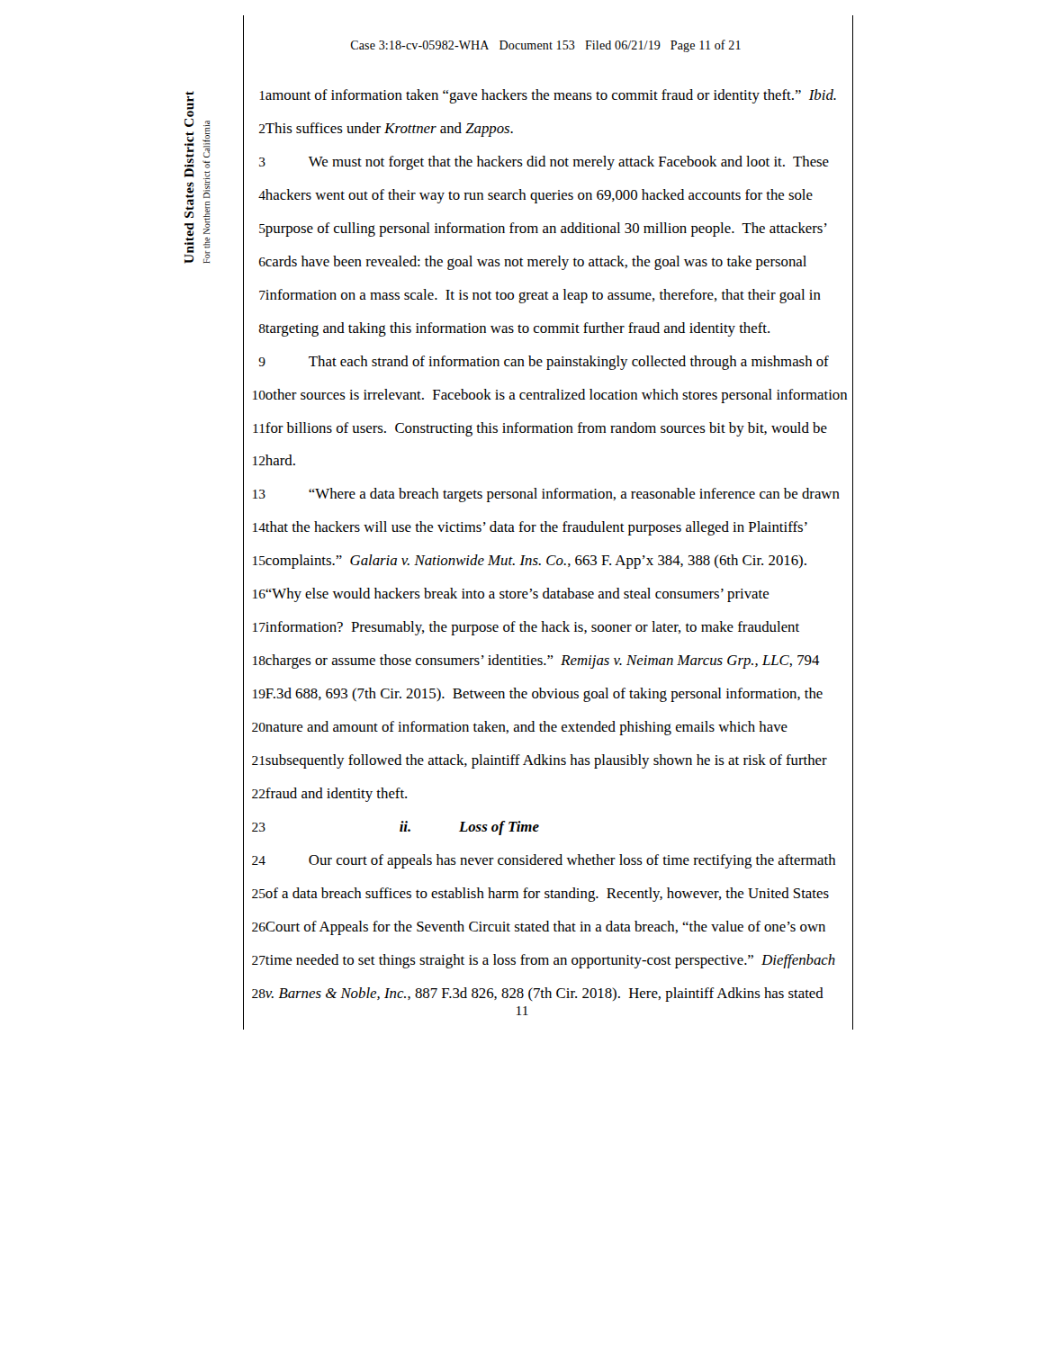Case 3:18-cv-05982-WHA Document 153 Filed 06/21/19 Page 11 of 21
United States District Court
For the Northern District of California
| 1 | amount of information taken “gave hackers the means to commit fraud or identity theft.” Ibid. |
| 2 | This suffices under Krottner and Zappos . |
| 3 | We must not forget that the hackers did not merely attack Facebook and loot it. These |
| 4 | hackers went out of their way to run search queries on 69,000 hacked accounts for the sole |
| 5 | purpose of culling personal information from an additional 30 million people. The attackers’ |
| 6 | cards have been revealed: the goal was not merely to attack, the goal was to take personal |
| 7 | information on a mass scale. It is not too great a leap to assume, therefore, that their goal in |
| 8 | targeting and taking this information was to commit further fraud and identity theft. |
| 9 | That each strand of information can be painstakingly collected through a mishmash of |
| 10 | other sources is irrelevant. Facebook is a centralized location which stores personal information |
| 11 | for billions of users. Constructing this information from random sources bit by bit, would be |
| 12 | hard. |
| 13 | “Where a data breach targets personal information, a reasonable inference can be drawn |
| 14 | that the hackers will use the victims’ data for the fraudulent purposes alleged in Plaintiffs’ |
| 15 | complaints.” Galaria v. Nationwide Mut. Ins. Co. , 663 F. App’x 384, 388 (6th Cir. 2016). |
| 16 | “Why else would hackers break into a store’s database and steal consumers’ private |
| 17 | information? Presumably, the purpose of the hack is, sooner or later, to make fraudulent |
| 18 | charges or assume those consumers’ identities.” Remijas v. Neiman Marcus Grp., LLC , 794 |
| 19 | F.3d 688, 693 (7th Cir. 2015). Between the obvious goal of taking personal information, the |
| 20 | nature and amount of information taken, and the extended phishing emails which have |
| 21 | subsequently followed the attack, plaintiff Adkins has plausibly shown he is at risk of further |
| 22 | fraud and identity theft. |
| 23 | ii. Loss of Time |
| 24 | Our court of appeals has never considered whether loss of time rectifying the aftermath |
| 25 | of a data breach suffices to establish harm for standing. Recently, however, the United States |
| 26 | Court of Appeals for the Seventh Circuit stated that in a data breach, “the value of one’s own |
| 27 | time needed to set things straight is a loss from an opportunity-cost perspective.” Dieffenbach |
| 28 | v. Barnes & Noble, Inc. , 887 F.3d 826, 828 (7th Cir. 2018). Here, plaintiff Adkins has stated |
11